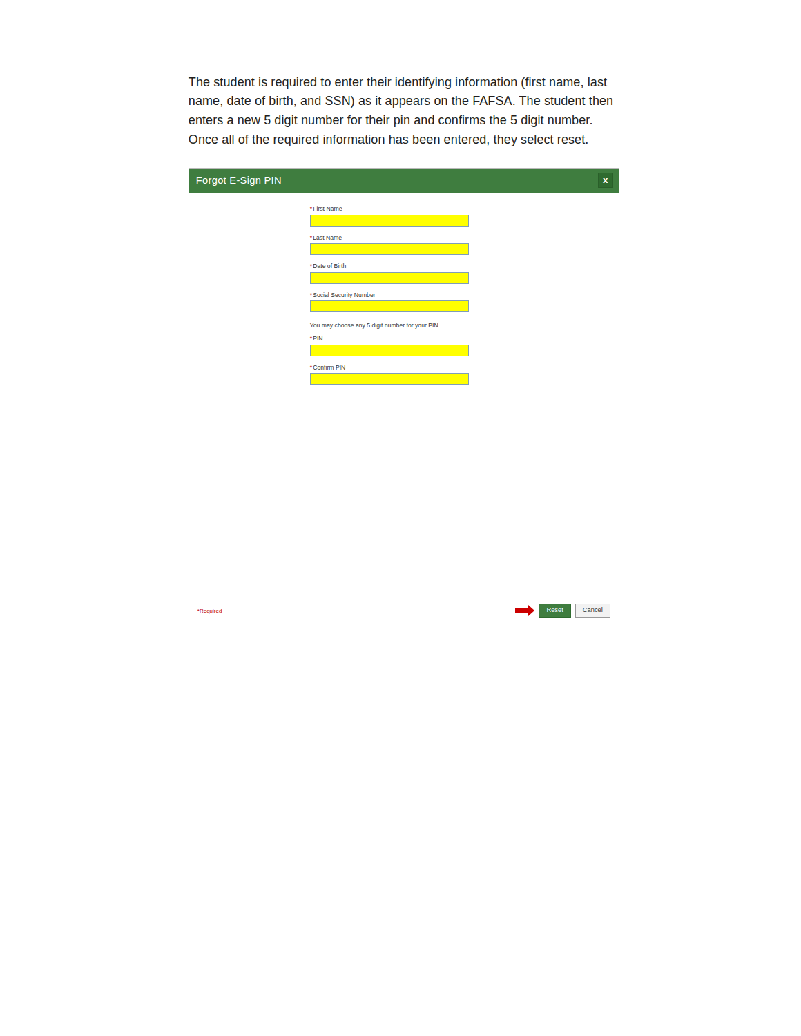The student is required to enter their identifying information (first name, last name, date of birth, and SSN) as it appears on the FAFSA. The student then enters a new 5 digit number for their pin and confirms the 5 digit number. Once all of the required information has been entered, they select reset.
Forgot E-Sign PIN x
*First Name
*Last Name
*Date of Birth
*Social Security Number
You may choose any 5 digit number for your PIN.
*PIN
*Confirm PIN
*Required Reset Cancel